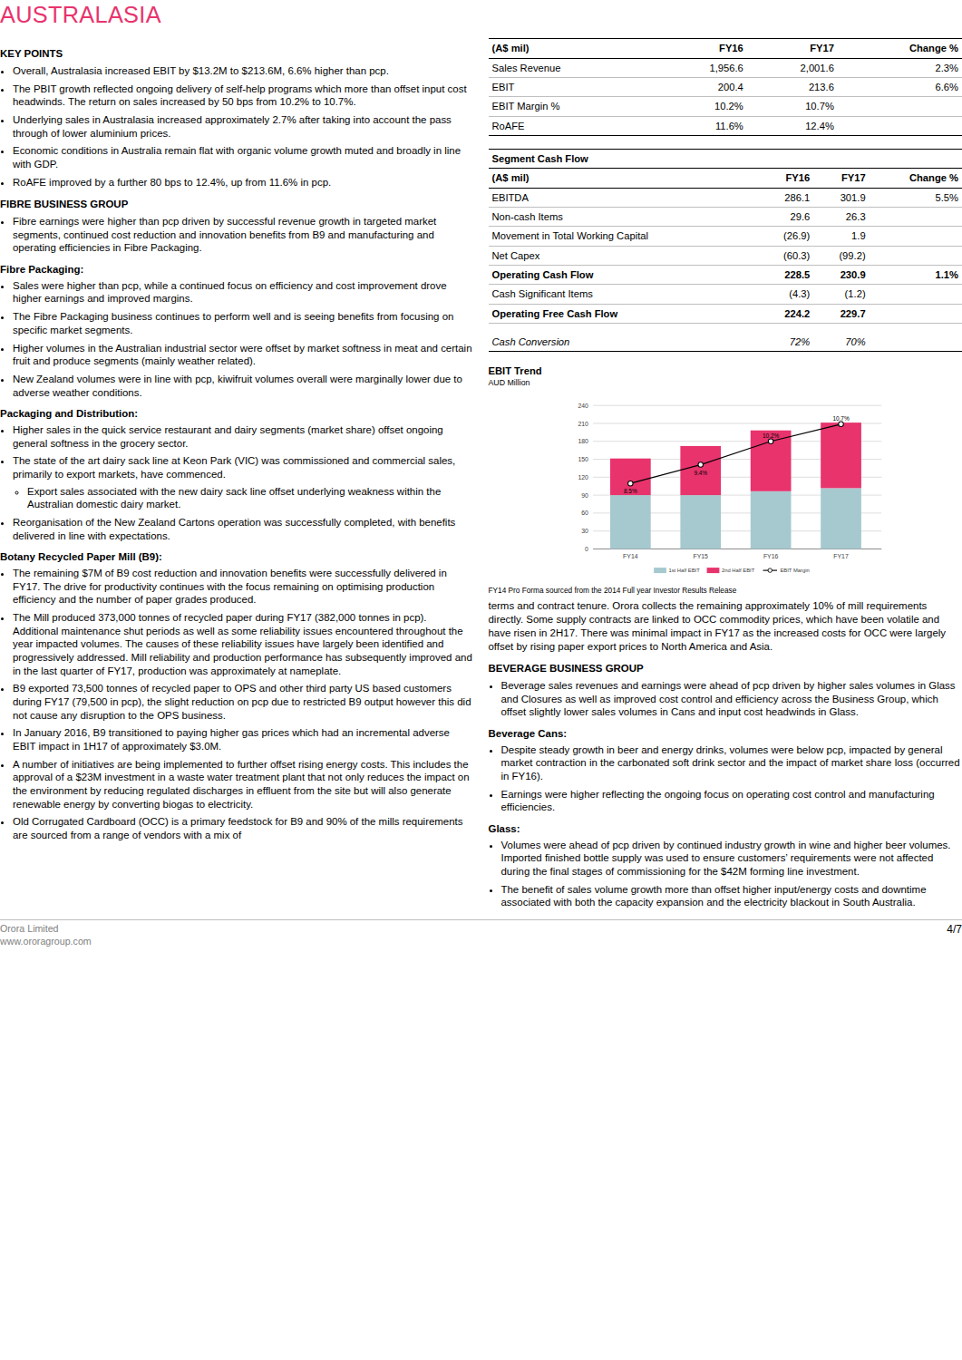AUSTRALASIA
Key Points
Overall, Australasia increased EBIT by $13.2M to $213.6M, 6.6% higher than pcp.
The PBIT growth reflected ongoing delivery of self-help programs which more than offset input cost headwinds. The return on sales increased by 50 bps from 10.2% to 10.7%.
Underlying sales in Australasia increased approximately 2.7% after taking into account the pass through of lower aluminium prices.
Economic conditions in Australia remain flat with organic volume growth muted and broadly in line with GDP.
RoAFE improved by a further 80 bps to 12.4%, up from 11.6% in pcp.
Fibre Business Group
Fibre earnings were higher than pcp driven by successful revenue growth in targeted market segments, continued cost reduction and innovation benefits from B9 and manufacturing and operating efficiencies in Fibre Packaging.
Fibre Packaging:
Sales were higher than pcp, while a continued focus on efficiency and cost improvement drove higher earnings and improved margins.
The Fibre Packaging business continues to perform well and is seeing benefits from focusing on specific market segments.
Higher volumes in the Australian industrial sector were offset by market softness in meat and certain fruit and produce segments (mainly weather related).
New Zealand volumes were in line with pcp, kiwifruit volumes overall were marginally lower due to adverse weather conditions.
Packaging and Distribution:
Higher sales in the quick service restaurant and dairy segments (market share) offset ongoing general softness in the grocery sector.
The state of the art dairy sack line at Keon Park (VIC) was commissioned and commercial sales, primarily to export markets, have commenced.
Export sales associated with the new dairy sack line offset underlying weakness within the Australian domestic dairy market.
Reorganisation of the New Zealand Cartons operation was successfully completed, with benefits delivered in line with expectations.
Botany Recycled Paper Mill (B9):
The remaining $7M of B9 cost reduction and innovation benefits were successfully delivered in FY17. The drive for productivity continues with the focus remaining on optimising production efficiency and the number of paper grades produced.
The Mill produced 373,000 tonnes of recycled paper during FY17 (382,000 tonnes in pcp). Additional maintenance shut periods as well as some reliability issues encountered throughout the year impacted volumes. The causes of these reliability issues have largely been identified and progressively addressed. Mill reliability and production performance has subsequently improved and in the last quarter of FY17, production was approximately at nameplate.
B9 exported 73,500 tonnes of recycled paper to OPS and other third party US based customers during FY17 (79,500 in pcp), the slight reduction on pcp due to restricted B9 output however this did not cause any disruption to the OPS business.
In January 2016, B9 transitioned to paying higher gas prices which had an incremental adverse EBIT impact in 1H17 of approximately $3.0M.
A number of initiatives are being implemented to further offset rising energy costs. This includes the approval of a $23M investment in a waste water treatment plant that not only reduces the impact on the environment by reducing regulated discharges in effluent from the site but will also generate renewable energy by converting biogas to electricity.
Old Corrugated Cardboard (OCC) is a primary feedstock for B9 and 90% of the mills requirements are sourced from a range of vendors with a mix of
| (A$ mil) | FY16 | FY17 | Change % |
| --- | --- | --- | --- |
| Sales Revenue | 1,956.6 | 2,001.6 | 2.3% |
| EBIT | 200.4 | 213.6 | 6.6% |
| EBIT Margin % | 10.2% | 10.7% | |
| RoAFE | 11.6% | 12.4% | |
| Segment Cash Flow | | | |
| --- | --- | --- | --- |
| (A$ mil) | FY16 | FY17 | Change % |
| EBITDA | 286.1 | 301.9 | 5.5% |
| Non-cash Items | 29.6 | 26.3 | |
| Movement in Total Working Capital | (26.9) | 1.9 | |
| Net Capex | (60.3) | (99.2) | |
| Operating Cash Flow | 228.5 | 230.9 | 1.1% |
| Cash Significant Items | (4.3) | (1.2) | |
| Operating Free Cash Flow | 224.2 | 229.7 | |
| Cash Conversion | 72% | 70% | |
EBIT Trend
AUD Million
240 210 180 150 120 90 60 30 0 8.5% 9.4% 10.2% 10.7% FY14 FY15 FY16 FY17 1st Half EBIT 2nd Half EBIT EBIT Margin
FY14 Pro Forma sourced from the 2014 Full year Investor Results Release
terms and contract tenure. Orora collects the remaining approximately 10% of mill requirements directly. Some supply contracts are linked to OCC commodity prices, which have been volatile and have risen in 2H17. There was minimal impact in FY17 as the increased costs for OCC were largely offset by rising paper export prices to North America and Asia.
Beverage Business Group
Beverage sales revenues and earnings were ahead of pcp driven by higher sales volumes in Glass and Closures as well as improved cost control and efficiency across the Business Group, which offset slightly lower sales volumes in Cans and input cost headwinds in Glass.
Beverage Cans:
Despite steady growth in beer and energy drinks, volumes were below pcp, impacted by general market contraction in the carbonated soft drink sector and the impact of market share loss (occurred in FY16).
Earnings were higher reflecting the ongoing focus on operating cost control and manufacturing efficiencies.
Glass:
Volumes were ahead of pcp driven by continued industry growth in wine and higher beer volumes. Imported finished bottle supply was used to ensure customers’ requirements were not affected during the final stages of commissioning for the $42M forming line investment.
The benefit of sales volume growth more than offset higher input/energy costs and downtime associated with both the capacity expansion and the electricity blackout in South Australia.
Orora Limited
www.ororagroup.com
4/7